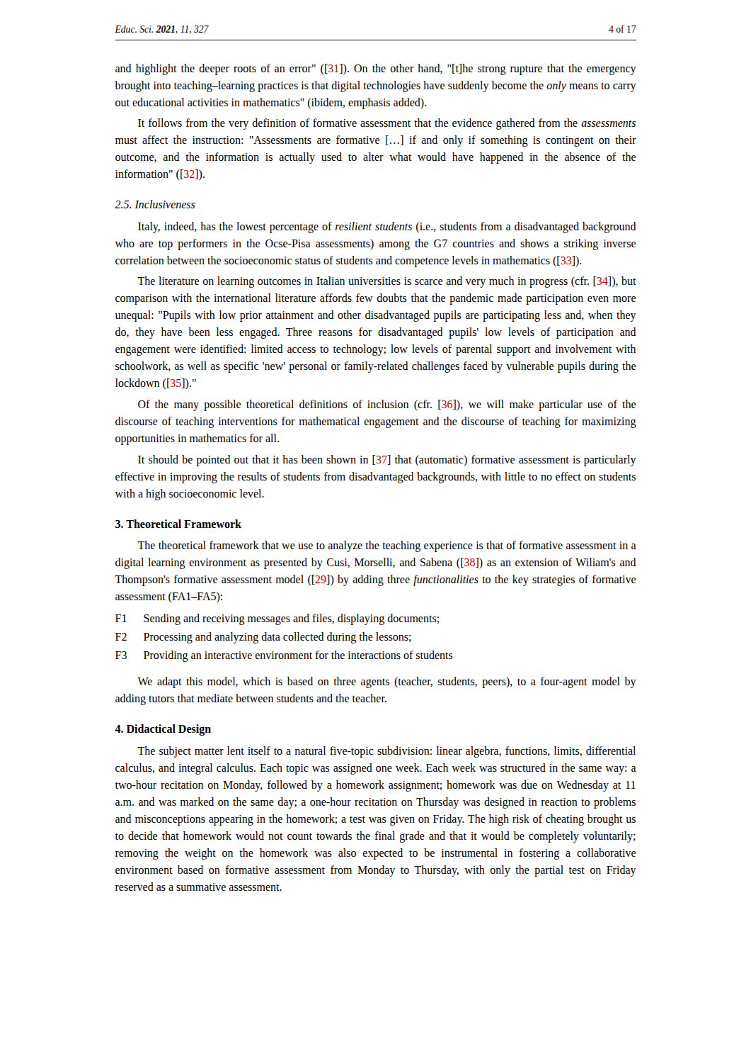Educ. Sci. 2021, 11, 327 4 of 17
and highlight the deeper roots of an error" ([31]). On the other hand, "[t]he strong rupture that the emergency brought into teaching–learning practices is that digital technologies have suddenly become the only means to carry out educational activities in mathematics" (ibidem, emphasis added).
It follows from the very definition of formative assessment that the evidence gathered from the assessments must affect the instruction: "Assessments are formative […] if and only if something is contingent on their outcome, and the information is actually used to alter what would have happened in the absence of the information" ([32]).
2.5. Inclusiveness
Italy, indeed, has the lowest percentage of resilient students (i.e., students from a disadvantaged background who are top performers in the Ocse-Pisa assessments) among the G7 countries and shows a striking inverse correlation between the socioeconomic status of students and competence levels in mathematics ([33]).
The literature on learning outcomes in Italian universities is scarce and very much in progress (cfr. [34]), but comparison with the international literature affords few doubts that the pandemic made participation even more unequal: "Pupils with low prior attainment and other disadvantaged pupils are participating less and, when they do, they have been less engaged. Three reasons for disadvantaged pupils' low levels of participation and engagement were identified: limited access to technology; low levels of parental support and involvement with schoolwork, as well as specific 'new' personal or family-related challenges faced by vulnerable pupils during the lockdown ([35])."
Of the many possible theoretical definitions of inclusion (cfr. [36]), we will make particular use of the discourse of teaching interventions for mathematical engagement and the discourse of teaching for maximizing opportunities in mathematics for all.
It should be pointed out that it has been shown in [37] that (automatic) formative assessment is particularly effective in improving the results of students from disadvantaged backgrounds, with little to no effect on students with a high socioeconomic level.
3. Theoretical Framework
The theoretical framework that we use to analyze the teaching experience is that of formative assessment in a digital learning environment as presented by Cusi, Morselli, and Sabena ([38]) as an extension of Wiliam's and Thompson's formative assessment model ([29]) by adding three functionalities to the key strategies of formative assessment (FA1–FA5):
F1 Sending and receiving messages and files, displaying documents;
F2 Processing and analyzing data collected during the lessons;
F3 Providing an interactive environment for the interactions of students
We adapt this model, which is based on three agents (teacher, students, peers), to a four-agent model by adding tutors that mediate between students and the teacher.
4. Didactical Design
The subject matter lent itself to a natural five-topic subdivision: linear algebra, functions, limits, differential calculus, and integral calculus. Each topic was assigned one week. Each week was structured in the same way: a two-hour recitation on Monday, followed by a homework assignment; homework was due on Wednesday at 11 a.m. and was marked on the same day; a one-hour recitation on Thursday was designed in reaction to problems and misconceptions appearing in the homework; a test was given on Friday. The high risk of cheating brought us to decide that homework would not count towards the final grade and that it would be completely voluntarily; removing the weight on the homework was also expected to be instrumental in fostering a collaborative environment based on formative assessment from Monday to Thursday, with only the partial test on Friday reserved as a summative assessment.